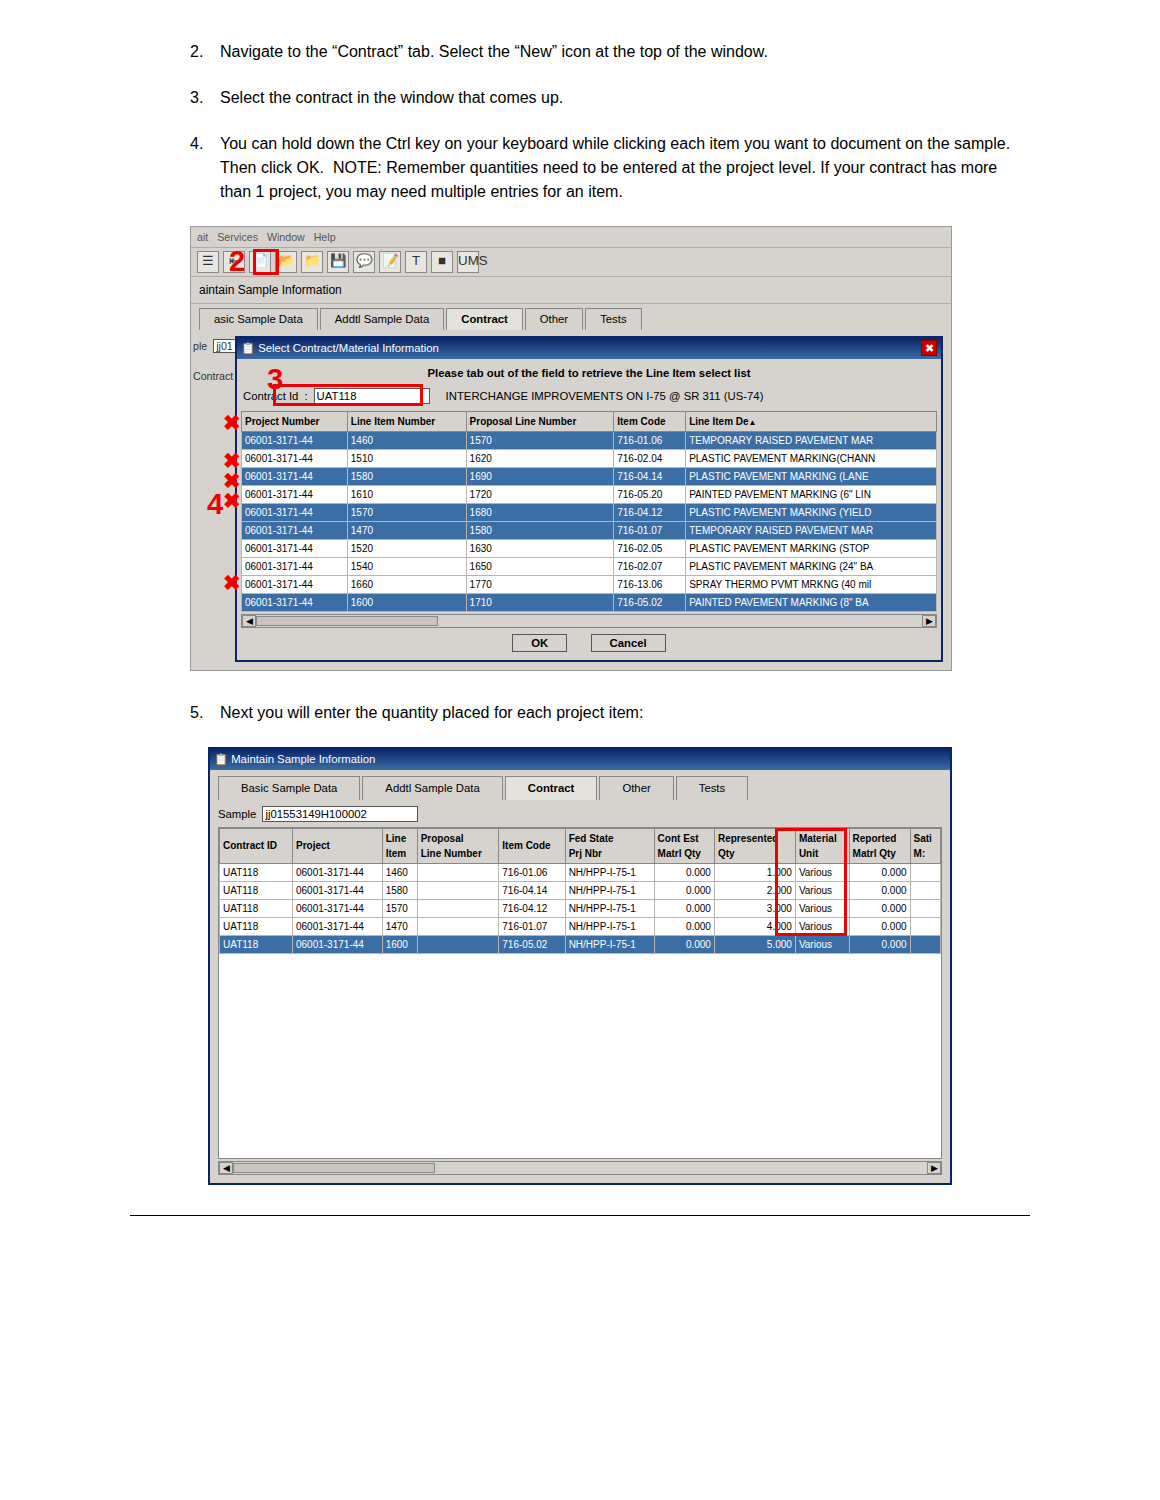2. Navigate to the “Contract” tab. Select the “New” icon at the top of the window.
3. Select the contract in the window that comes up.
4. You can hold down the Ctrl key on your keyboard while clicking each item you want to document on the sample. Then click OK. NOTE: Remember quantities need to be entered at the project level. If your contract has more than 1 project, you may need multiple entries for an item.
ait Services Window Help
☰ ⇤ 📄 📂 📁 💾 💬 📝 T ■ UMS 2
aintain Sample Information
asic Sample Data Addtl Sample Data Contract Other Tests
ple jj01
Contract
📋 Select Contract/Material Information ✖
Please tab out of the field to retrieve the Line Item select list
3 Contract Id : INTERCHANGE IMPROVEMENTS ON I-75 @ SR 311 (US-74)
4 ✖ ✖ ✖ ✖ ✖
| Project Number | Line Item Number | Proposal Line Number | Item Code | Line Item De ▲ |
| --- | --- | --- | --- | --- |
| 06001-3171-44 | 1460 | 1570 | 716-01.06 | TEMPORARY RAISED PAVEMENT MAR |
| 06001-3171-44 | 1510 | 1620 | 716-02.04 | PLASTIC PAVEMENT MARKING(CHANN |
| 06001-3171-44 | 1580 | 1690 | 716-04.14 | PLASTIC PAVEMENT MARKING (LANE |
| 06001-3171-44 | 1610 | 1720 | 716-05.20 | PAINTED PAVEMENT MARKING (6" LIN |
| 06001-3171-44 | 1570 | 1680 | 716-04.12 | PLASTIC PAVEMENT MARKING (YIELD |
| 06001-3171-44 | 1470 | 1580 | 716-01.07 | TEMPORARY RAISED PAVEMENT MAR |
| 06001-3171-44 | 1520 | 1630 | 716-02.05 | PLASTIC PAVEMENT MARKING (STOP |
| 06001-3171-44 | 1540 | 1650 | 716-02.07 | PLASTIC PAVEMENT MARKING (24" BA |
| 06001-3171-44 | 1660 | 1770 | 716-13.06 | SPRAY THERMO PVMT MRKNG (40 mil |
| 06001-3171-44 | 1600 | 1710 | 716-05.02 | PAINTED PAVEMENT MARKING (8" BA |
◀
▶
OK Cancel
5. Next you will enter the quantity placed for each project item:
📋 Maintain Sample Information
Basic Sample Data Addtl Sample Data Contract Other Tests
Sample
| Contract ID | Project | Line Item | Proposal Line Number | Item Code | Fed State Prj Nbr | Cont Est Matrl Qty | Represented Qty | Material Unit | Reported Matrl Qty | Sati M: |
| --- | --- | --- | --- | --- | --- | --- | --- | --- | --- | --- |
| UAT118 | 06001-3171-44 | 1460 | | 716-01.06 | NH/HPP-I-75-1 | 0.000 | 1.000 | Various | 0.000 | |
| UAT118 | 06001-3171-44 | 1580 | | 716-04.14 | NH/HPP-I-75-1 | 0.000 | 2.000 | Various | 0.000 | |
| UAT118 | 06001-3171-44 | 1570 | | 716-04.12 | NH/HPP-I-75-1 | 0.000 | 3.000 | Various | 0.000 | |
| UAT118 | 06001-3171-44 | 1470 | | 716-01.07 | NH/HPP-I-75-1 | 0.000 | 4.000 | Various | 0.000 | |
| UAT118 | 06001-3171-44 | 1600 | | 716-05.02 | NH/HPP-I-75-1 | 0.000 | 5.000 | Various | 0.000 | |
◀
▶